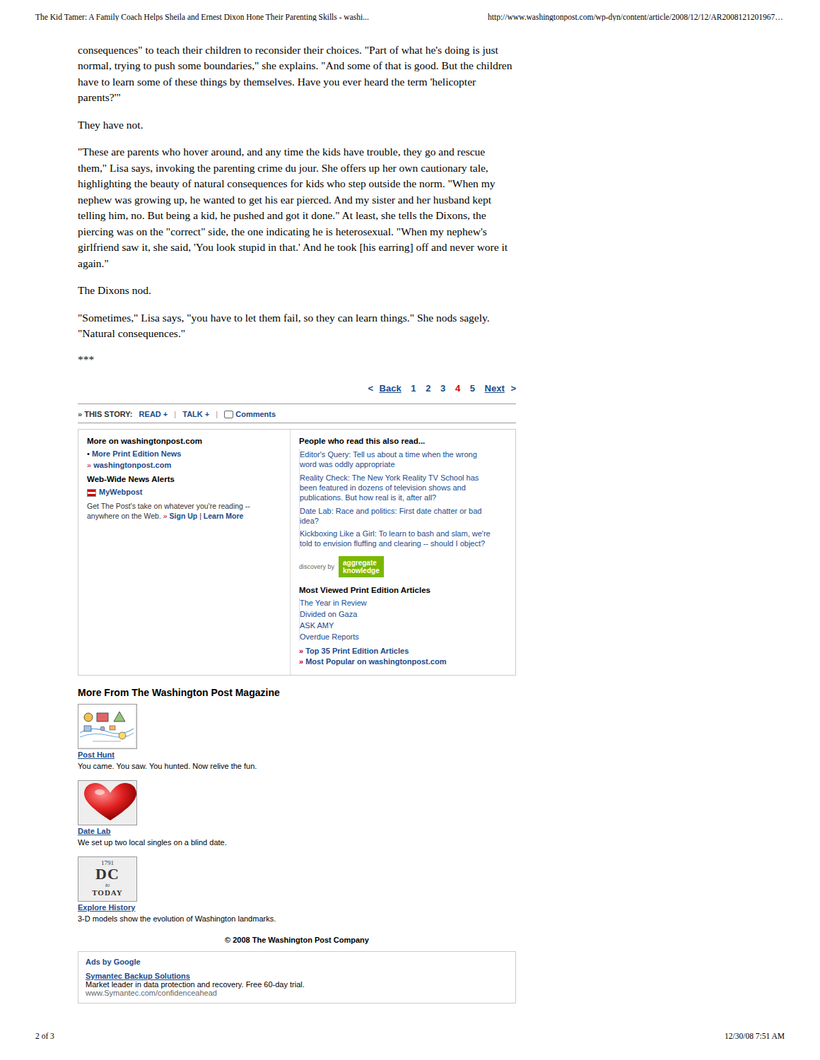The Kid Tamer: A Family Coach Helps Sheila and Ernest Dixon Hone Their Parenting Skills - washi...
http://www.washingtonpost.com/wp-dyn/content/article/2008/12/12/AR2008121201967_4.html?sid...
consequences" to teach their children to reconsider their choices. "Part of what he's doing is just normal, trying to push some boundaries," she explains. "And some of that is good. But the children have to learn some of these things by themselves. Have you ever heard the term 'helicopter parents?'"
They have not.
"These are parents who hover around, and any time the kids have trouble, they go and rescue them," Lisa says, invoking the parenting crime du jour. She offers up her own cautionary tale, highlighting the beauty of natural consequences for kids who step outside the norm. "When my nephew was growing up, he wanted to get his ear pierced. And my sister and her husband kept telling him, no. But being a kid, he pushed and got it done." At least, she tells the Dixons, the piercing was on the "correct" side, the one indicating he is heterosexual. "When my nephew's girlfriend saw it, she said, 'You look stupid in that.' And he took [his earring] off and never wore it again."
The Dixons nod.
"Sometimes," Lisa says, "you have to let them fail, so they can learn things." She nods sagely. "Natural consequences."
***
< Back 1 2 3 4 5 Next >
» THIS STORY: READ + | TALK + | Comments
More on washingtonpost.com
• More Print Edition News
» washingtonpost.com
Web-Wide News Alerts
MyWebpost
Get The Post's take on whatever you're reading -- anywhere on the Web. » Sign Up | Learn More
People who read this also read...
Editor's Query: Tell us about a time when the wrong word was oddly appropriate
Reality Check: The New York Reality TV School has been featured in dozens of television shows and publications. But how real is it, after all?
Date Lab: Race and politics: First date chatter or bad idea?
Kickboxing Like a Girl: To learn to bash and slam, we're told to envision fluffing and clearing -- should I object?
discovery by aggregate
knowledge
Most Viewed Print Edition Articles
The Year in Review
Divided on Gaza
ASK AMY
Overdue Reports
» Top 35 Print Edition Articles
» Most Popular on washingtonpost.com
More From The Washington Post Magazine
Post Hunt
You came. You saw. You hunted. Now relive the fun.
Date Lab
We set up two local singles on a blind date.
1791
DC
to
TODAY
Explore History
3-D models show the evolution of Washington landmarks.
© 2008 The Washington Post Company
Ads by Google
Symantec Backup Solutions
Market leader in data protection and recovery. Free 60-day trial.
www.Symantec.com/confidenceahead
2 of 3
12/30/08 7:51 AM